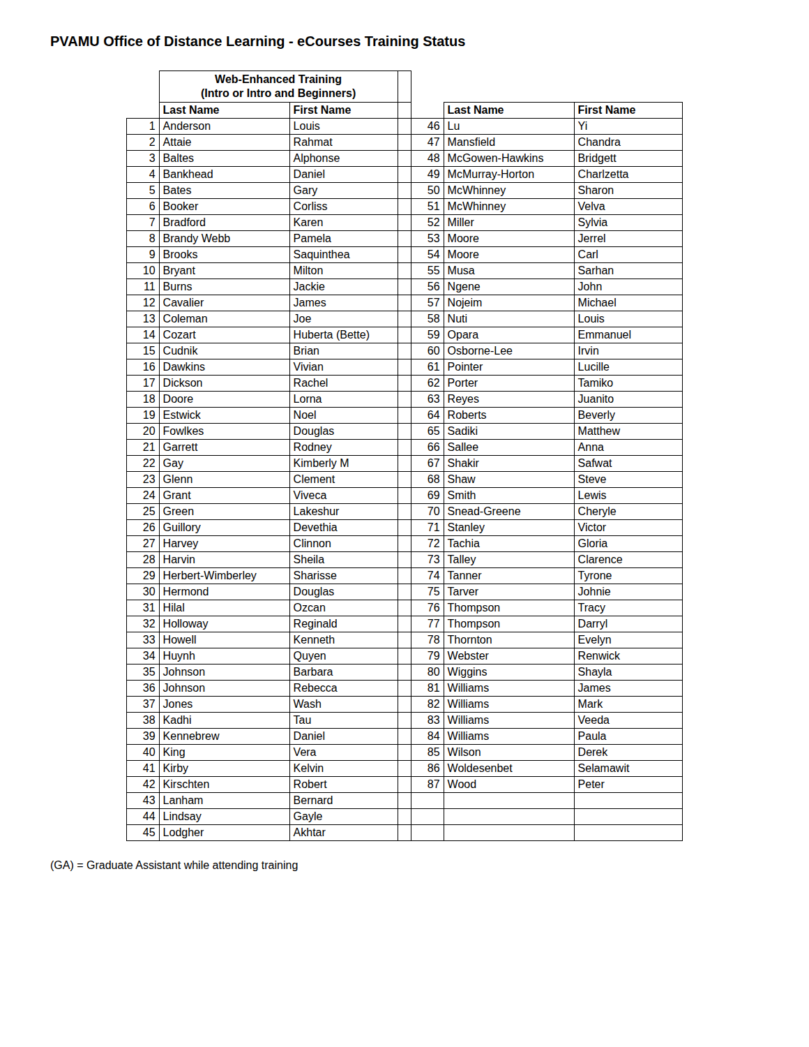PVAMU Office of Distance Learning - eCourses Training Status
| | Web-Enhanced Training (Intro or Intro and Beginners) | | |
| --- | --- | --- | --- |
| | Last Name | First Name | | | Last Name | First Name |
| 1 | Anderson | Louis | | 46 | Lu | Yi |
| 2 | Attaie | Rahmat | | 47 | Mansfield | Chandra |
| 3 | Baltes | Alphonse | | 48 | McGowen-Hawkins | Bridgett |
| 4 | Bankhead | Daniel | | 49 | McMurray-Horton | Charlzetta |
| 5 | Bates | Gary | | 50 | McWhinney | Sharon |
| 6 | Booker | Corliss | | 51 | McWhinney | Velva |
| 7 | Bradford | Karen | | 52 | Miller | Sylvia |
| 8 | Brandy Webb | Pamela | | 53 | Moore | Jerrel |
| 9 | Brooks | Saquinthea | | 54 | Moore | Carl |
| 10 | Bryant | Milton | | 55 | Musa | Sarhan |
| 11 | Burns | Jackie | | 56 | Ngene | John |
| 12 | Cavalier | James | | 57 | Nojeim | Michael |
| 13 | Coleman | Joe | | 58 | Nuti | Louis |
| 14 | Cozart | Huberta (Bette) | | 59 | Opara | Emmanuel |
| 15 | Cudnik | Brian | | 60 | Osborne-Lee | Irvin |
| 16 | Dawkins | Vivian | | 61 | Pointer | Lucille |
| 17 | Dickson | Rachel | | 62 | Porter | Tamiko |
| 18 | Doore | Lorna | | 63 | Reyes | Juanito |
| 19 | Estwick | Noel | | 64 | Roberts | Beverly |
| 20 | Fowlkes | Douglas | | 65 | Sadiki | Matthew |
| 21 | Garrett | Rodney | | 66 | Sallee | Anna |
| 22 | Gay | Kimberly M | | 67 | Shakir | Safwat |
| 23 | Glenn | Clement | | 68 | Shaw | Steve |
| 24 | Grant | Viveca | | 69 | Smith | Lewis |
| 25 | Green | Lakeshur | | 70 | Snead-Greene | Cheryle |
| 26 | Guillory | Devethia | | 71 | Stanley | Victor |
| 27 | Harvey | Clinnon | | 72 | Tachia | Gloria |
| 28 | Harvin | Sheila | | 73 | Talley | Clarence |
| 29 | Herbert-Wimberley | Sharisse | | 74 | Tanner | Tyrone |
| 30 | Hermond | Douglas | | 75 | Tarver | Johnie |
| 31 | Hilal | Ozcan | | 76 | Thompson | Tracy |
| 32 | Holloway | Reginald | | 77 | Thompson | Darryl |
| 33 | Howell | Kenneth | | 78 | Thornton | Evelyn |
| 34 | Huynh | Quyen | | 79 | Webster | Renwick |
| 35 | Johnson | Barbara | | 80 | Wiggins | Shayla |
| 36 | Johnson | Rebecca | | 81 | Williams | James |
| 37 | Jones | Wash | | 82 | Williams | Mark |
| 38 | Kadhi | Tau | | 83 | Williams | Veeda |
| 39 | Kennebrew | Daniel | | 84 | Williams | Paula |
| 40 | King | Vera | | 85 | Wilson | Derek |
| 41 | Kirby | Kelvin | | 86 | Woldesenbet | Selamawit |
| 42 | Kirschten | Robert | | 87 | Wood | Peter |
| 43 | Lanham | Bernard | | | | |
| 44 | Lindsay | Gayle | | | | |
| 45 | Lodgher | Akhtar | | | | |
(GA) = Graduate Assistant while attending training